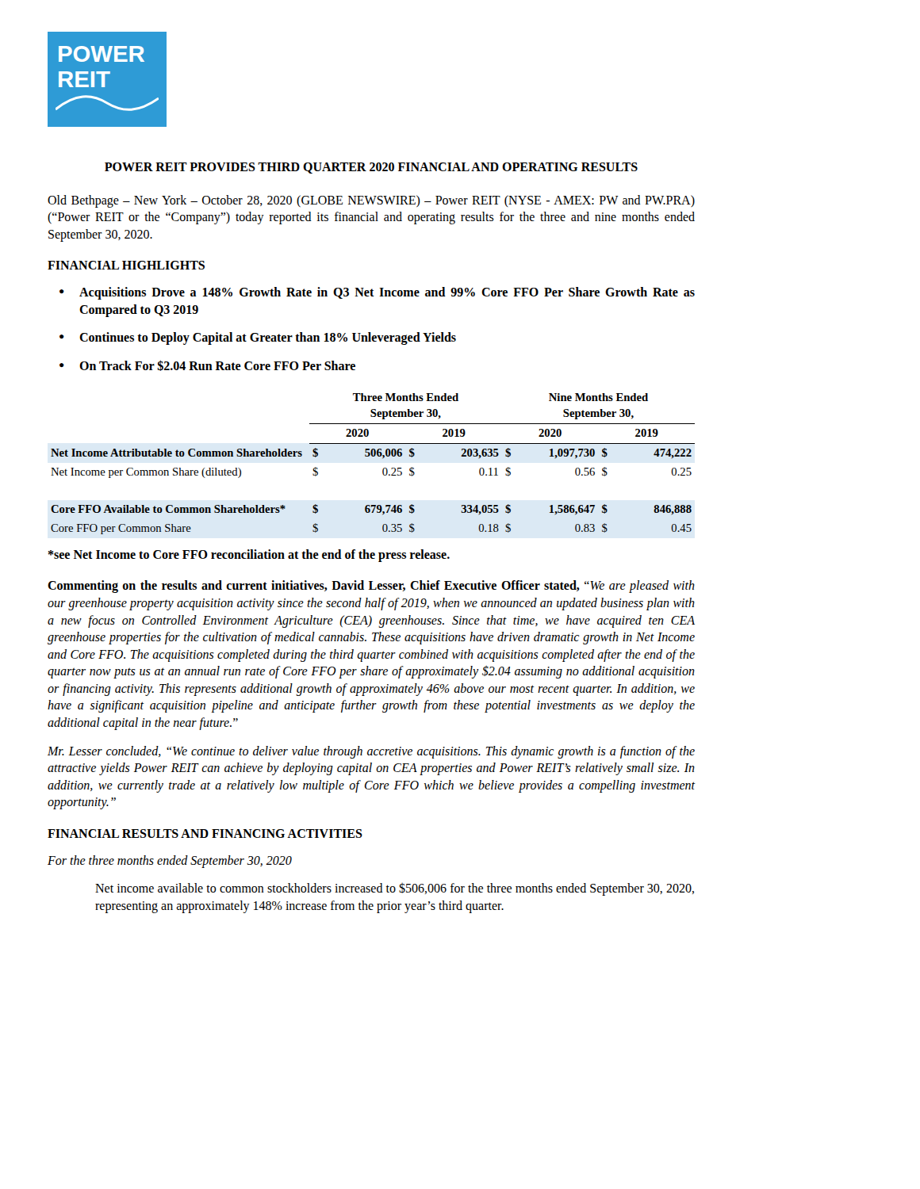POWER
REIT
POWER REIT PROVIDES THIRD QUARTER 2020 FINANCIAL AND OPERATING RESULTS
Old Bethpage – New York – October 28, 2020 (GLOBE NEWSWIRE) – Power REIT (NYSE - AMEX: PW and PW.PRA) (“Power REIT or the “Company”) today reported its financial and operating results for the three and nine months ended September 30, 2020.
FINANCIAL HIGHLIGHTS
Acquisitions Drove a 148% Growth Rate in Q3 Net Income and 99% Core FFO Per Share Growth Rate as Compared to Q3 2019
Continues to Deploy Capital at Greater than 18% Unleveraged Yields
On Track For $2.04 Run Rate Core FFO Per Share
| | Three Months Ended September 30, | Nine Months Ended September 30, |
| | 2020 | 2019 | 2020 | 2019 |
| Net Income Attributable to Common Shareholders | $ | 506,006 | $ | 203,635 | $ | 1,097,730 | $ | 474,222 |
| Net Income per Common Share (diluted) | $ | 0.25 | $ | 0.11 | $ | 0.56 | $ | 0.25 |
| Core FFO Available to Common Shareholders* | $ | 679,746 | $ | 334,055 | $ | 1,586,647 | $ | 846,888 |
| Core FFO per Common Share | $ | 0.35 | $ | 0.18 | $ | 0.83 | $ | 0.45 |
*see Net Income to Core FFO reconciliation at the end of the press release.
Commenting on the results and current initiatives, David Lesser, Chief Executive Officer stated, “We are pleased with our greenhouse property acquisition activity since the second half of 2019, when we announced an updated business plan with a new focus on Controlled Environment Agriculture (CEA) greenhouses. Since that time, we have acquired ten CEA greenhouse properties for the cultivation of medical cannabis. These acquisitions have driven dramatic growth in Net Income and Core FFO. The acquisitions completed during the third quarter combined with acquisitions completed after the end of the quarter now puts us at an annual run rate of Core FFO per share of approximately $2.04 assuming no additional acquisition or financing activity. This represents additional growth of approximately 46% above our most recent quarter. In addition, we have a significant acquisition pipeline and anticipate further growth from these potential investments as we deploy the additional capital in the near future.”
Mr. Lesser concluded, “We continue to deliver value through accretive acquisitions. This dynamic growth is a function of the attractive yields Power REIT can achieve by deploying capital on CEA properties and Power REIT’s relatively small size. In addition, we currently trade at a relatively low multiple of Core FFO which we believe provides a compelling investment opportunity.”
FINANCIAL RESULTS AND FINANCING ACTIVITIES
For the three months ended September 30, 2020
Net income available to common stockholders increased to $506,006 for the three months ended September 30, 2020, representing an approximately 148% increase from the prior year’s third quarter.